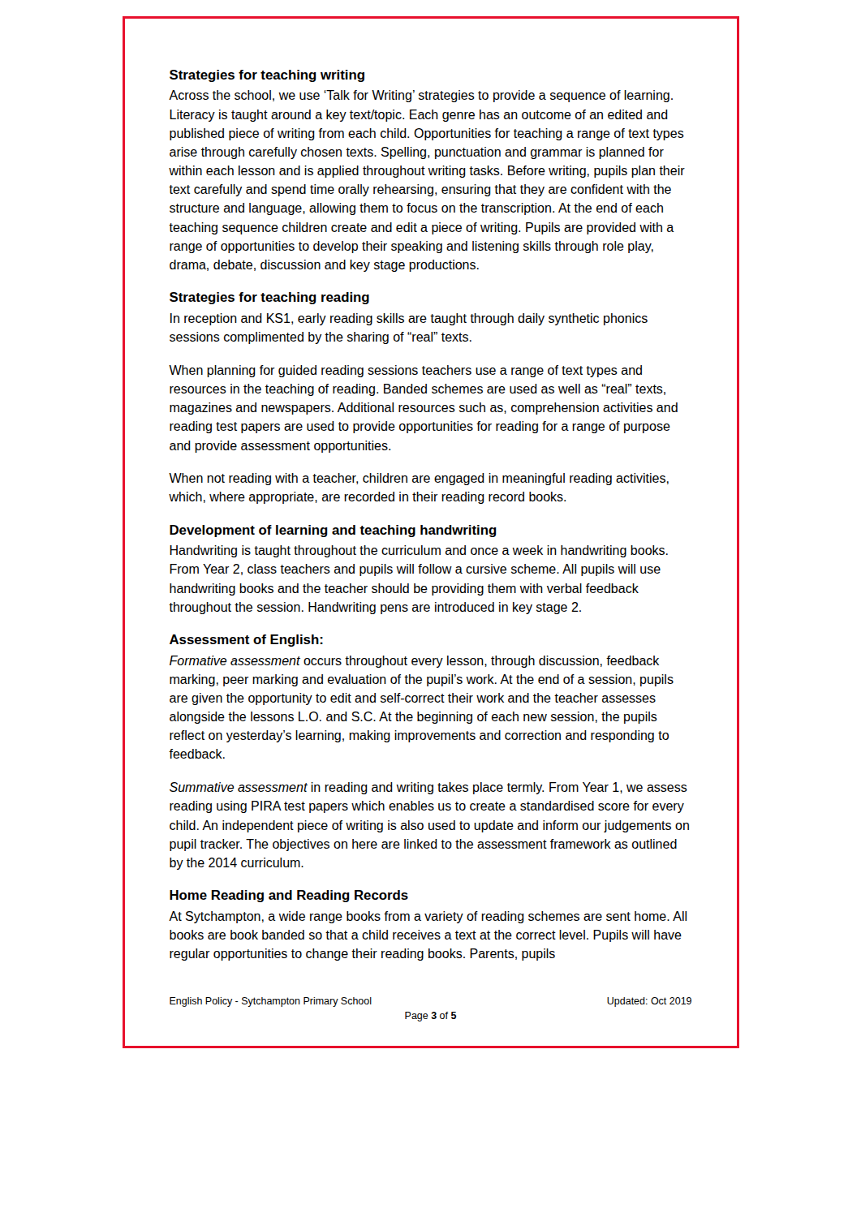Strategies for teaching writing
Across the school, we use ‘Talk for Writing’ strategies to provide a sequence of learning. Literacy is taught around a key text/topic. Each genre has an outcome of an edited and published piece of writing from each child. Opportunities for teaching a range of text types arise through carefully chosen texts. Spelling, punctuation and grammar is planned for within each lesson and is applied throughout writing tasks. Before writing, pupils plan their text carefully and spend time orally rehearsing, ensuring that they are confident with the structure and language, allowing them to focus on the transcription. At the end of each teaching sequence children create and edit a piece of writing. Pupils are provided with a range of opportunities to develop their speaking and listening skills through role play, drama, debate, discussion and key stage productions.
Strategies for teaching reading
In reception and KS1, early reading skills are taught through daily synthetic phonics sessions complimented by the sharing of “real” texts.
When planning for guided reading sessions teachers use a range of text types and resources in the teaching of reading. Banded schemes are used as well as “real” texts, magazines and newspapers. Additional resources such as, comprehension activities and reading test papers are used to provide opportunities for reading for a range of purpose and provide assessment opportunities.
When not reading with a teacher, children are engaged in meaningful reading activities, which, where appropriate, are recorded in their reading record books.
Development of learning and teaching handwriting
Handwriting is taught throughout the curriculum and once a week in handwriting books. From Year 2, class teachers and pupils will follow a cursive scheme. All pupils will use handwriting books and the teacher should be providing them with verbal feedback throughout the session. Handwriting pens are introduced in key stage 2.
Assessment of English:
Formative assessment occurs throughout every lesson, through discussion, feedback marking, peer marking and evaluation of the pupil’s work. At the end of a session, pupils are given the opportunity to edit and self-correct their work and the teacher assesses alongside the lessons L.O. and S.C. At the beginning of each new session, the pupils reflect on yesterday’s learning, making improvements and correction and responding to feedback.
Summative assessment in reading and writing takes place termly. From Year 1, we assess reading using PIRA test papers which enables us to create a standardised score for every child. An independent piece of writing is also used to update and inform our judgements on pupil tracker. The objectives on here are linked to the assessment framework as outlined by the 2014 curriculum.
Home Reading and Reading Records
At Sytchampton, a wide range books from a variety of reading schemes are sent home. All books are book banded so that a child receives a text at the correct level. Pupils will have regular opportunities to change their reading books. Parents, pupils
English Policy - Sytchampton Primary School Updated: Oct 2019
Page 3 of 5